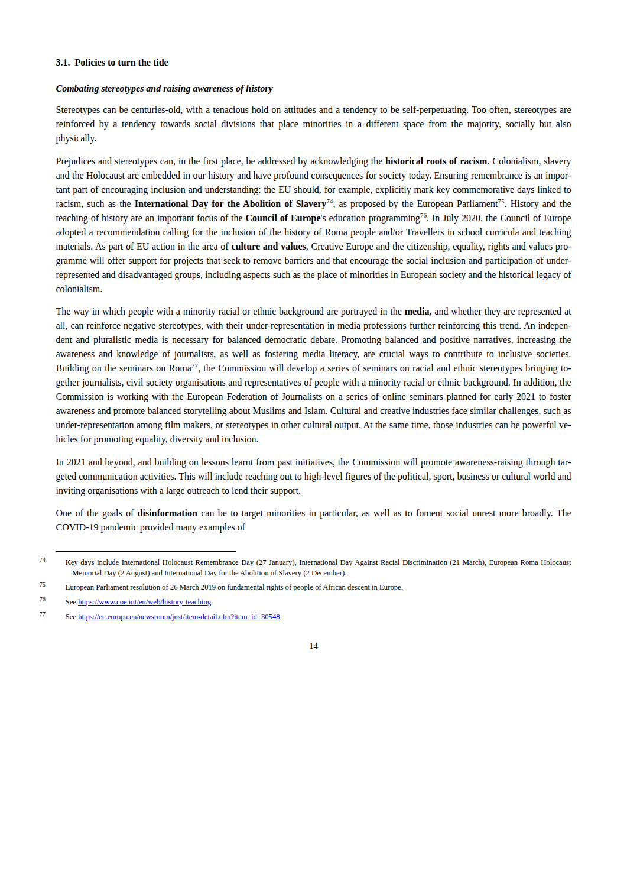3.1. Policies to turn the tide
Combating stereotypes and raising awareness of history
Stereotypes can be centuries-old, with a tenacious hold on attitudes and a tendency to be self-perpetuating. Too often, stereotypes are reinforced by a tendency towards social divisions that place minorities in a different space from the majority, socially but also physically.
Prejudices and stereotypes can, in the first place, be addressed by acknowledging the historical roots of racism. Colonialism, slavery and the Holocaust are embedded in our history and have profound consequences for society today. Ensuring remembrance is an important part of encouraging inclusion and understanding: the EU should, for example, explicitly mark key commemorative days linked to racism, such as the International Day for the Abolition of Slavery74, as proposed by the European Parliament75. History and the teaching of history are an important focus of the Council of Europe's education programming76. In July 2020, the Council of Europe adopted a recommendation calling for the inclusion of the history of Roma people and/or Travellers in school curricula and teaching materials. As part of EU action in the area of culture and values, Creative Europe and the citizenship, equality, rights and values programme will offer support for projects that seek to remove barriers and that encourage the social inclusion and participation of underrepresented and disadvantaged groups, including aspects such as the place of minorities in European society and the historical legacy of colonialism.
The way in which people with a minority racial or ethnic background are portrayed in the media, and whether they are represented at all, can reinforce negative stereotypes, with their under-representation in media professions further reinforcing this trend. An independent and pluralistic media is necessary for balanced democratic debate. Promoting balanced and positive narratives, increasing the awareness and knowledge of journalists, as well as fostering media literacy, are crucial ways to contribute to inclusive societies. Building on the seminars on Roma77, the Commission will develop a series of seminars on racial and ethnic stereotypes bringing together journalists, civil society organisations and representatives of people with a minority racial or ethnic background. In addition, the Commission is working with the European Federation of Journalists on a series of online seminars planned for early 2021 to foster awareness and promote balanced storytelling about Muslims and Islam. Cultural and creative industries face similar challenges, such as under-representation among film makers, or stereotypes in other cultural output. At the same time, those industries can be powerful vehicles for promoting equality, diversity and inclusion.
In 2021 and beyond, and building on lessons learnt from past initiatives, the Commission will promote awareness-raising through targeted communication activities. This will include reaching out to high-level figures of the political, sport, business or cultural world and inviting organisations with a large outreach to lend their support.
One of the goals of disinformation can be to target minorities in particular, as well as to foment social unrest more broadly. The COVID-19 pandemic provided many examples of
74 Key days include International Holocaust Remembrance Day (27 January), International Day Against Racial Discrimination (21 March), European Roma Holocaust Memorial Day (2 August) and International Day for the Abolition of Slavery (2 December).
75 European Parliament resolution of 26 March 2019 on fundamental rights of people of African descent in Europe.
76 See https://www.coe.int/en/web/history-teaching
77 See https://ec.europa.eu/newsroom/just/item-detail.cfm?item_id=30548
14